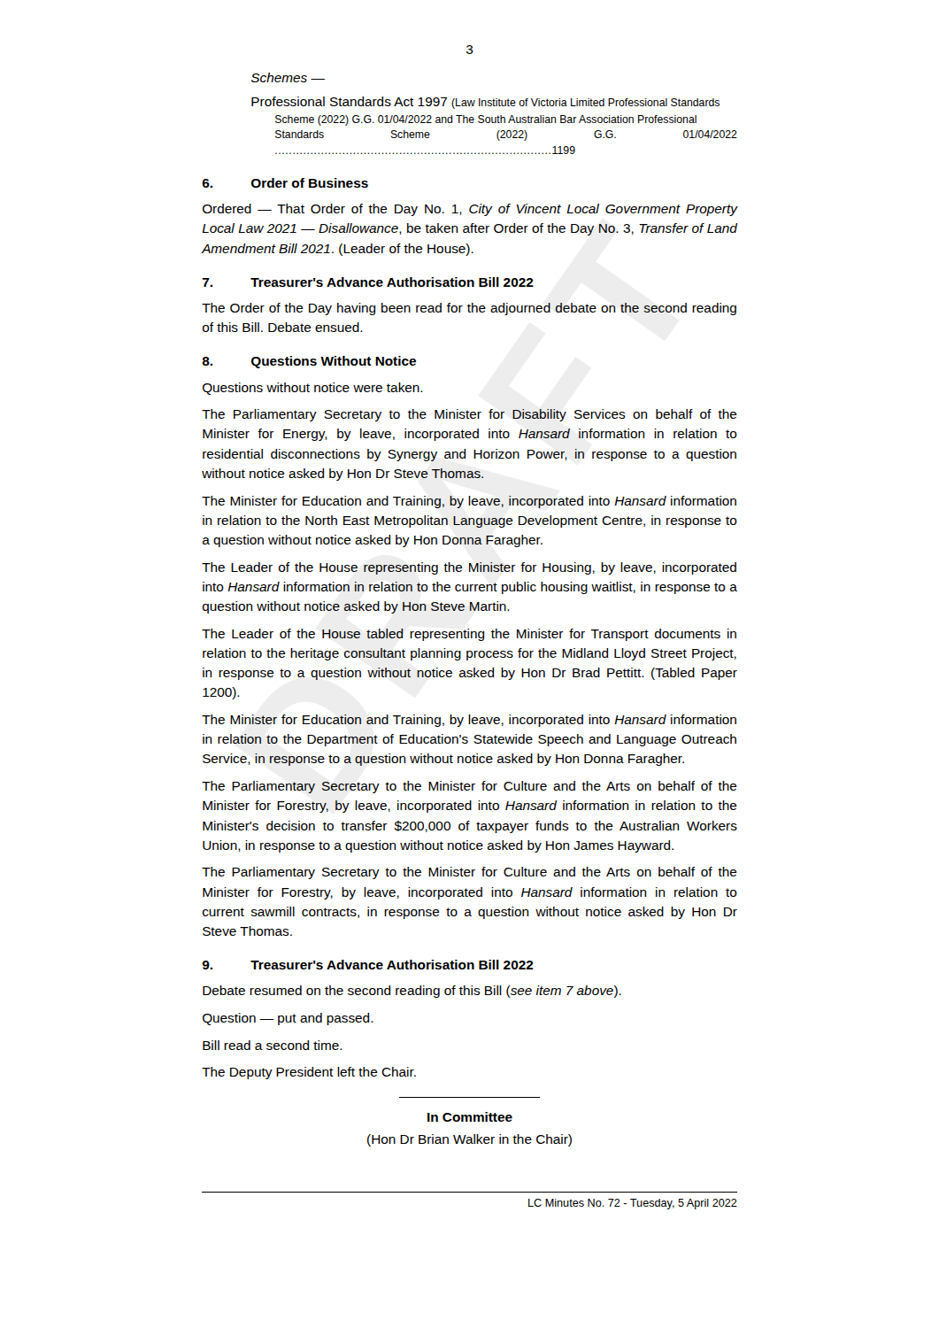DRAFT
3
Schemes —
Professional Standards Act 1997 (Law Institute of Victoria Limited Professional Standards Scheme (2022) G.G. 01/04/2022 and The South Australian Bar Association Professional Standards Scheme (2022) G.G. 01/04/2022 .............................................................................. 1199
6. Order of Business
Ordered — That Order of the Day No. 1, City of Vincent Local Government Property Local Law 2021 — Disallowance, be taken after Order of the Day No. 3, Transfer of Land Amendment Bill 2021. (Leader of the House).
7. Treasurer's Advance Authorisation Bill 2022
The Order of the Day having been read for the adjourned debate on the second reading of this Bill. Debate ensued.
8. Questions Without Notice
Questions without notice were taken.
The Parliamentary Secretary to the Minister for Disability Services on behalf of the Minister for Energy, by leave, incorporated into Hansard information in relation to residential disconnections by Synergy and Horizon Power, in response to a question without notice asked by Hon Dr Steve Thomas.
The Minister for Education and Training, by leave, incorporated into Hansard information in relation to the North East Metropolitan Language Development Centre, in response to a question without notice asked by Hon Donna Faragher.
The Leader of the House representing the Minister for Housing, by leave, incorporated into Hansard information in relation to the current public housing waitlist, in response to a question without notice asked by Hon Steve Martin.
The Leader of the House tabled representing the Minister for Transport documents in relation to the heritage consultant planning process for the Midland Lloyd Street Project, in response to a question without notice asked by Hon Dr Brad Pettitt. (Tabled Paper 1200).
The Minister for Education and Training, by leave, incorporated into Hansard information in relation to the Department of Education's Statewide Speech and Language Outreach Service, in response to a question without notice asked by Hon Donna Faragher.
The Parliamentary Secretary to the Minister for Culture and the Arts on behalf of the Minister for Forestry, by leave, incorporated into Hansard information in relation to the Minister's decision to transfer $200,000 of taxpayer funds to the Australian Workers Union, in response to a question without notice asked by Hon James Hayward.
The Parliamentary Secretary to the Minister for Culture and the Arts on behalf of the Minister for Forestry, by leave, incorporated into Hansard information in relation to current sawmill contracts, in response to a question without notice asked by Hon Dr Steve Thomas.
9. Treasurer's Advance Authorisation Bill 2022
Debate resumed on the second reading of this Bill (see item 7 above).
Question — put and passed.
Bill read a second time.
The Deputy President left the Chair.
In Committee
(Hon Dr Brian Walker in the Chair)
LC Minutes No. 72 - Tuesday, 5 April 2022